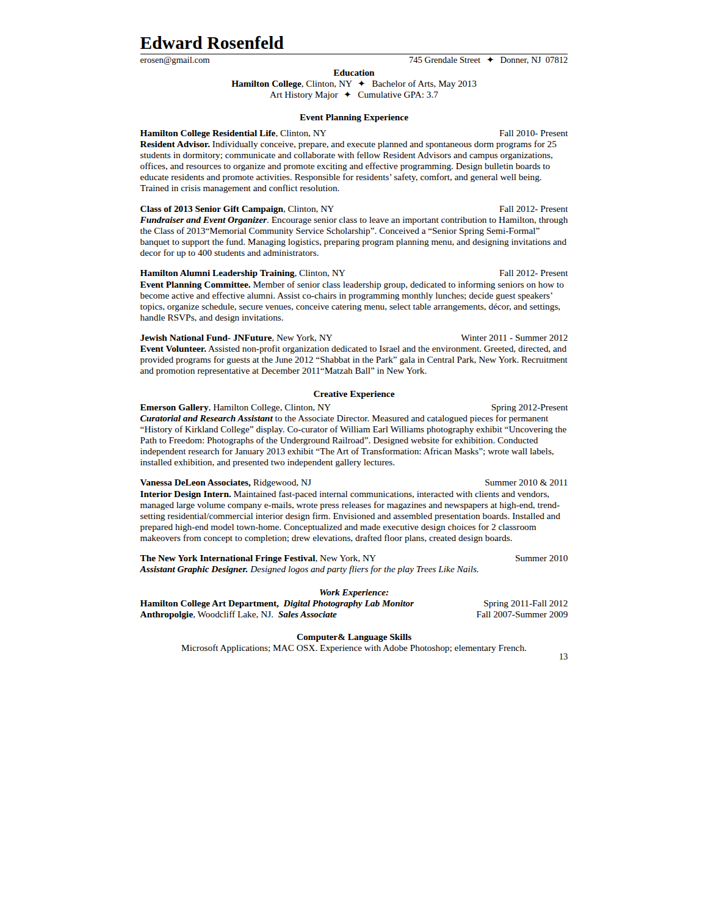Edward Rosenfeld
erosen@gmail.com 745 Grendale Street ✦ Donner, NJ 07812
Education
Hamilton College, Clinton, NY ✦ Bachelor of Arts, May 2013
Art History Major ✦ Cumulative GPA: 3.7
Event Planning Experience
Hamilton College Residential Life, Clinton, NY
Fall 2010- Present
Resident Advisor. Individually conceive, prepare, and execute planned and spontaneous dorm programs for 25 students in dormitory; communicate and collaborate with fellow Resident Advisors and campus organizations, offices, and resources to organize and promote exciting and effective programming. Design bulletin boards to educate residents and promote activities. Responsible for residents’ safety, comfort, and general well being. Trained in crisis management and conflict resolution.
Class of 2013 Senior Gift Campaign, Clinton, NY
Fall 2012- Present
Fundraiser and Event Organizer. Encourage senior class to leave an important contribution to Hamilton, through the Class of 2013“Memorial Community Service Scholarship”. Conceived a “Senior Spring Semi-Formal” banquet to support the fund. Managing logistics, preparing program planning menu, and designing invitations and decor for up to 400 students and administrators.
Hamilton Alumni Leadership Training, Clinton, NY
Fall 2012- Present
Event Planning Committee. Member of senior class leadership group, dedicated to informing seniors on how to become active and effective alumni. Assist co-chairs in programming monthly lunches; decide guest speakers’ topics, organize schedule, secure venues, conceive catering menu, select table arrangements, décor, and settings, handle RSVPs, and design invitations.
Jewish National Fund- JNFuture, New York, NY
Winter 2011 - Summer 2012
Event Volunteer. Assisted non-profit organization dedicated to Israel and the environment. Greeted, directed, and provided programs for guests at the June 2012 “Shabbat in the Park” gala in Central Park, New York. Recruitment and promotion representative at December 2011“Matzah Ball” in New York.
Creative Experience
Emerson Gallery, Hamilton College, Clinton, NY
Spring 2012-Present
Curatorial and Research Assistant to the Associate Director. Measured and catalogued pieces for permanent “History of Kirkland College” display. Co-curator of William Earl Williams photography exhibit “Uncovering the Path to Freedom: Photographs of the Underground Railroad”. Designed website for exhibition. Conducted independent research for January 2013 exhibit “The Art of Transformation: African Masks”; wrote wall labels, installed exhibition, and presented two independent gallery lectures.
Vanessa DeLeon Associates, Ridgewood, NJ
Summer 2010 & 2011
Interior Design Intern. Maintained fast-paced internal communications, interacted with clients and vendors, managed large volume company e-mails, wrote press releases for magazines and newspapers at high-end, trend-setting residential/commercial interior design firm. Envisioned and assembled presentation boards. Installed and prepared high-end model town-home. Conceptualized and made executive design choices for 2 classroom makeovers from concept to completion; drew elevations, drafted floor plans, created design boards.
The New York International Fringe Festival, New York, NY
Summer 2010
Assistant Graphic Designer. Designed logos and party fliers for the play Trees Like Nails.
Work Experience:
Hamilton College Art Department, Digital Photography Lab Monitor
Spring 2011-Fall 2012
Anthropolgie, Woodcliff Lake, NJ. Sales Associate
Fall 2007-Summer 2009
Computer& Language Skills
Microsoft Applications; MAC OSX. Experience with Adobe Photoshop; elementary French.
13